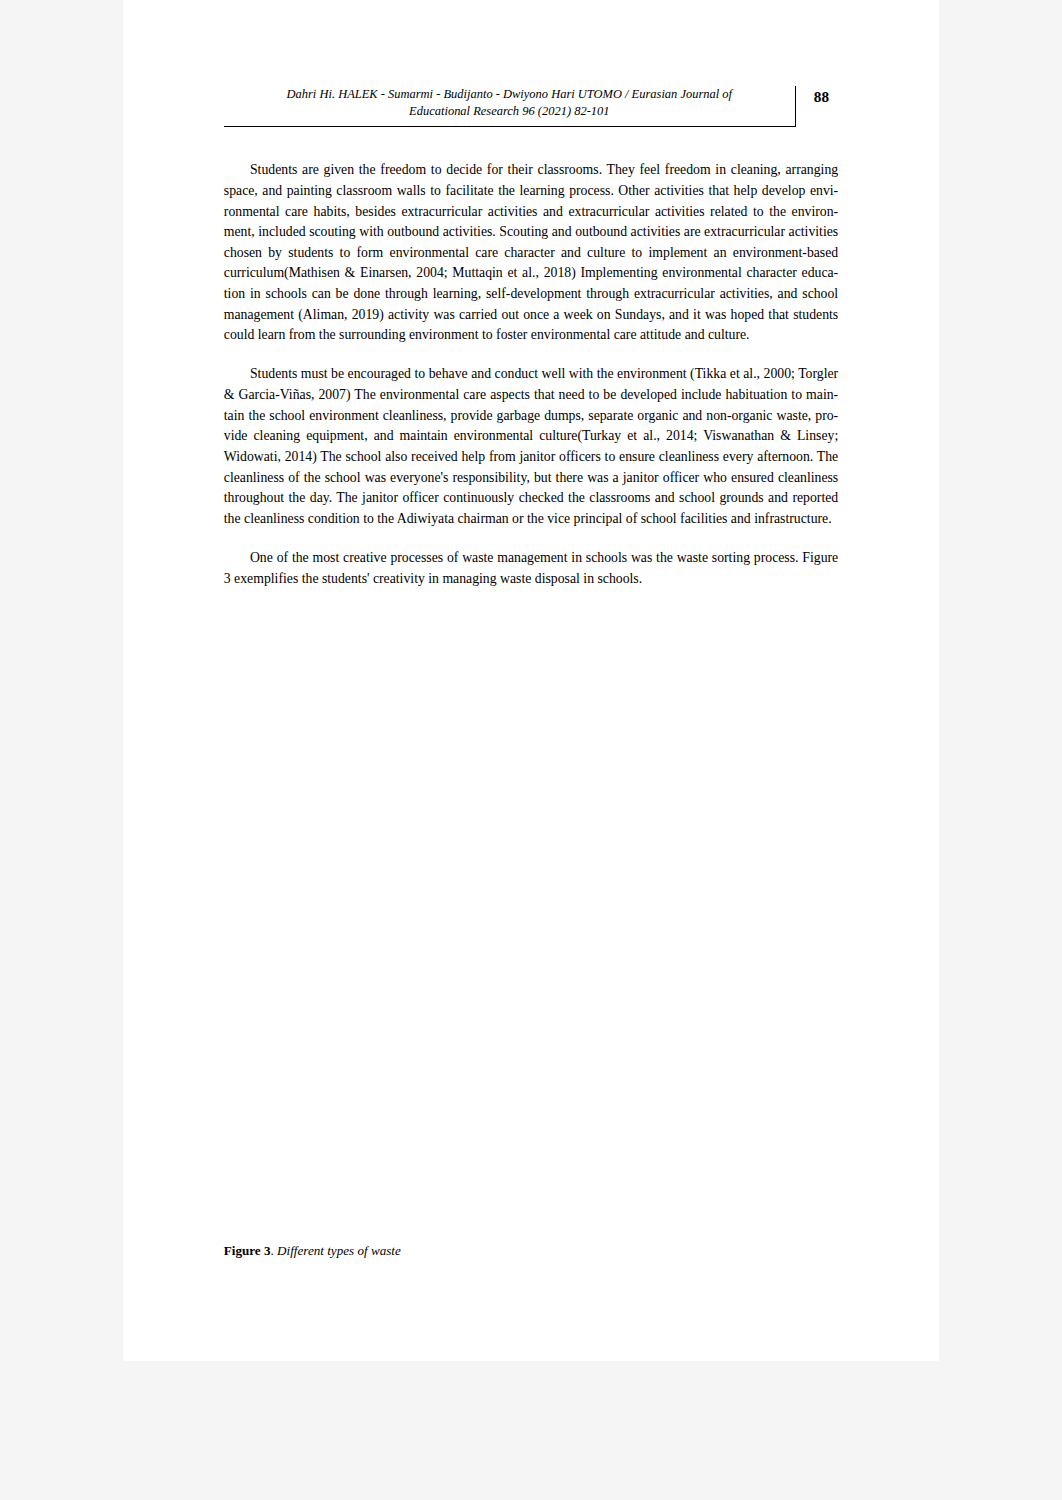Dahri Hi. HALEK - Sumarmi - Budijanto - Dwiyono Hari UTOMO / Eurasian Journal of Educational Research 96 (2021) 82-101
88
Students are given the freedom to decide for their classrooms. They feel freedom in cleaning, arranging space, and painting classroom walls to facilitate the learning process. Other activities that help develop environmental care habits, besides extracurricular activities and extracurricular activities related to the environment, included scouting with outbound activities. Scouting and outbound activities are extracurricular activities chosen by students to form environmental care character and culture to implement an environment-based curriculum(Mathisen & Einarsen, 2004; Muttaqin et al., 2018) Implementing environmental character education in schools can be done through learning, self-development through extracurricular activities, and school management (Aliman, 2019) activity was carried out once a week on Sundays, and it was hoped that students could learn from the surrounding environment to foster environmental care attitude and culture.
Students must be encouraged to behave and conduct well with the environment (Tikka et al., 2000; Torgler & Garcia-Viñas, 2007) The environmental care aspects that need to be developed include habituation to maintain the school environment cleanliness, provide garbage dumps, separate organic and non-organic waste, provide cleaning equipment, and maintain environmental culture(Turkay et al., 2014; Viswanathan & Linsey; Widowati, 2014) The school also received help from janitor officers to ensure cleanliness every afternoon. The cleanliness of the school was everyone's responsibility, but there was a janitor officer who ensured cleanliness throughout the day. The janitor officer continuously checked the classrooms and school grounds and reported the cleanliness condition to the Adiwiyata chairman or the vice principal of school facilities and infrastructure.
One of the most creative processes of waste management in schools was the waste sorting process. Figure 3 exemplifies the students' creativity in managing waste disposal in schools.
Figure 3. Different types of waste